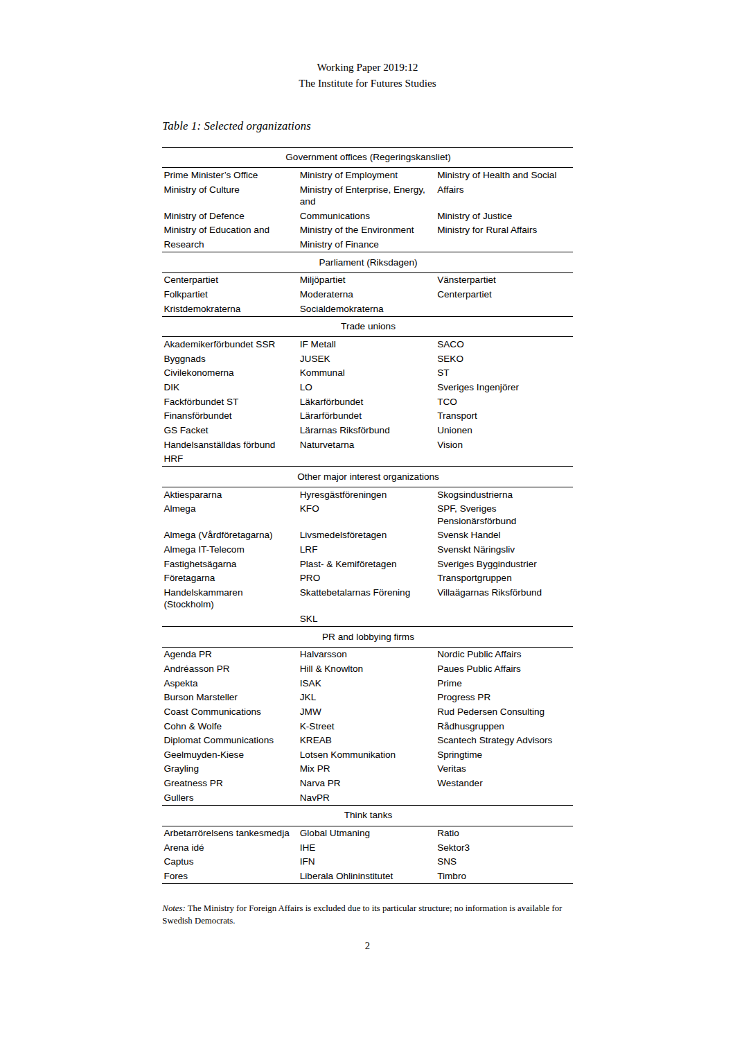Working Paper 2019:12
The Institute for Futures Studies
Table 1: Selected organizations
| Government offices (Regeringskansliet) |
| Prime Minister’s Office | Ministry of Employment | Ministry of Health and Social |
| Ministry of Culture | Ministry of Enterprise, Energy, and | Affairs |
| Ministry of Defence | Communications | Ministry of Justice |
| Ministry of Education and | Ministry of the Environment | Ministry for Rural Affairs |
| Research | Ministry of Finance | |
| Parliament (Riksdagen) |
| Centerpartiet | Miljöpartiet | Vänsterpartiet |
| Folkpartiet | Moderaterna | Centerpartiet |
| Kristdemokraterna | Socialdemokraterna | |
| Trade unions |
| Akademikerförbundet SSR | IF Metall | SACO |
| Byggnads | JUSEK | SEKO |
| Civilekonomerna | Kommunal | ST |
| DIK | LO | Sveriges Ingenjörer |
| Fackförbundet ST | Läkarförbundet | TCO |
| Finansförbundet | Lärarförbundet | Transport |
| GS Facket | Lärarnas Riksförbund | Unionen |
| Handelsanställdas förbund | Naturvetarna | Vision |
| HRF | | |
| Other major interest organizations |
| Aktiespararna | Hyresgästföreningen | Skogsindustrierna |
| Almega | KFO | SPF, Sveriges Pensionärsförbund |
| Almega (Vårdföretagarna) | Livsmedelsföretagen | Svensk Handel |
| Almega IT-Telecom | LRF | Svenskt Näringsliv |
| Fastighetsägarna | Plast- & Kemiföretagen | Sveriges Byggindustrier |
| Företagarna | PRO | Transportgruppen |
| Handelskammaren (Stockholm) | Skattebetalarnas Förening | Villaägarnas Riksförbund |
| | SKL | |
| PR and lobbying firms |
| Agenda PR | Halvarsson | Nordic Public Affairs |
| Andréasson PR | Hill & Knowlton | Paues Public Affairs |
| Aspekta | ISAK | Prime |
| Burson Marsteller | JKL | Progress PR |
| Coast Communications | JMW | Rud Pedersen Consulting |
| Cohn & Wolfe | K-Street | Rådhusgruppen |
| Diplomat Communications | KREAB | Scantech Strategy Advisors |
| Geelmuyden-Kiese | Lotsen Kommunikation | Springtime |
| Grayling | Mix PR | Veritas |
| Greatness PR | Narva PR | Westander |
| Gullers | NavPR | |
| Think tanks |
| Arbetarrörelsens tankesmedja | Global Utmaning | Ratio |
| Arena idé | IHE | Sektor3 |
| Captus | IFN | SNS |
| Fores | Liberala Ohlininstitutet | Timbro |
Notes: The Ministry for Foreign Affairs is excluded due to its particular structure; no information is available for Swedish Democrats.
2